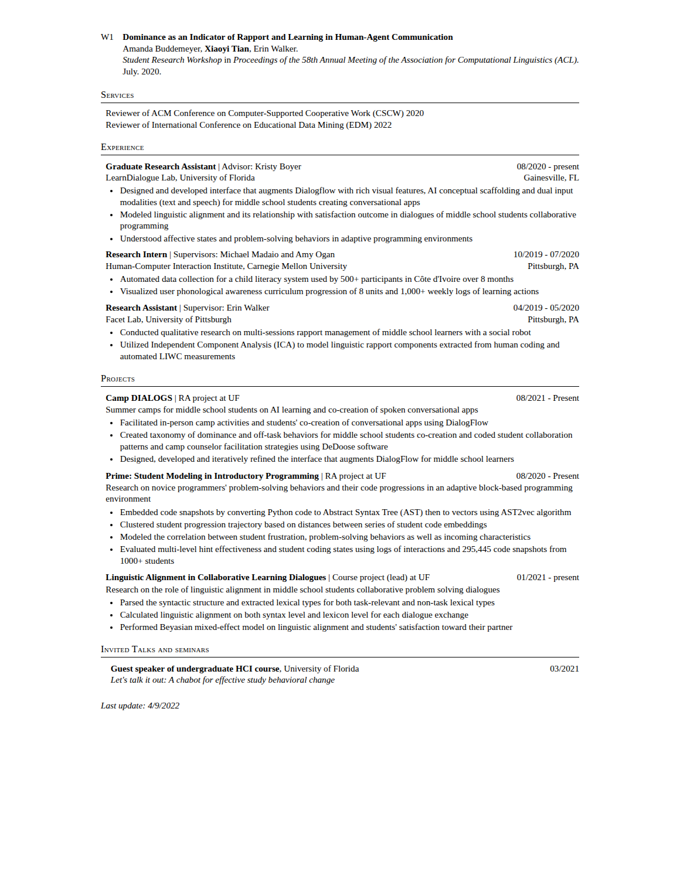W1
Dominance as an Indicator of Rapport and Learning in Human-Agent Communication Amanda Buddemeyer, Xiaoyi Tian, Erin Walker. Student Research Workshop in Proceedings of the 58th Annual Meeting of the Association for Computational Linguistics (ACL). July. 2020.
Services
Reviewer of ACM Conference on Computer-Supported Cooperative Work (CSCW) 2020
Reviewer of International Conference on Educational Data Mining (EDM) 2022
Experience
Graduate Research Assistant | Advisor: Kristy Boyer
08/2020 - present
LearnDialogue Lab, University of Florida
Gainesville, FL
Designed and developed interface that augments Dialogflow with rich visual features, AI conceptual scaffolding and dual input modalities (text and speech) for middle school students creating conversational apps
Modeled linguistic alignment and its relationship with satisfaction outcome in dialogues of middle school students collaborative programming
Understood affective states and problem-solving behaviors in adaptive programming environments
Research Intern | Supervisors: Michael Madaio and Amy Ogan
10/2019 - 07/2020
Human-Computer Interaction Institute, Carnegie Mellon University
Pittsburgh, PA
Automated data collection for a child literacy system used by 500+ participants in Côte d'Ivoire over 8 months
Visualized user phonological awareness curriculum progression of 8 units and 1,000+ weekly logs of learning actions
Research Assistant | Supervisor: Erin Walker
04/2019 - 05/2020
Facet Lab, University of Pittsburgh
Pittsburgh, PA
Conducted qualitative research on multi-sessions rapport management of middle school learners with a social robot
Utilized Independent Component Analysis (ICA) to model linguistic rapport components extracted from human coding and automated LIWC measurements
Projects
Camp DIALOGS | RA project at UF
08/2021 - Present
Summer camps for middle school students on AI learning and co-creation of spoken conversational apps
Facilitated in-person camp activities and students' co-creation of conversational apps using DialogFlow
Created taxonomy of dominance and off-task behaviors for middle school students co-creation and coded student collaboration patterns and camp counselor facilitation strategies using DeDoose software
Designed, developed and iteratively refined the interface that augments DialogFlow for middle school learners
Prime: Student Modeling in Introductory Programming | RA project at UF
08/2020 - Present
Research on novice programmers' problem-solving behaviors and their code progressions in an adaptive block-based programming environment
Embedded code snapshots by converting Python code to Abstract Syntax Tree (AST) then to vectors using AST2vec algorithm
Clustered student progression trajectory based on distances between series of student code embeddings
Modeled the correlation between student frustration, problem-solving behaviors as well as incoming characteristics
Evaluated multi-level hint effectiveness and student coding states using logs of interactions and 295,445 code snapshots from 1000+ students
Linguistic Alignment in Collaborative Learning Dialogues | Course project (lead) at UF
01/2021 - present
Research on the role of linguistic alignment in middle school students collaborative problem solving dialogues
Parsed the syntactic structure and extracted lexical types for both task-relevant and non-task lexical types
Calculated linguistic alignment on both syntax level and lexicon level for each dialogue exchange
Performed Beyasian mixed-effect model on linguistic alignment and students' satisfaction toward their partner
Invited Talks and seminars
Guest speaker of undergraduate HCI course, University of Florida
03/2021
Let's talk it out: A chabot for effective study behavioral change
Last update: 4/9/2022